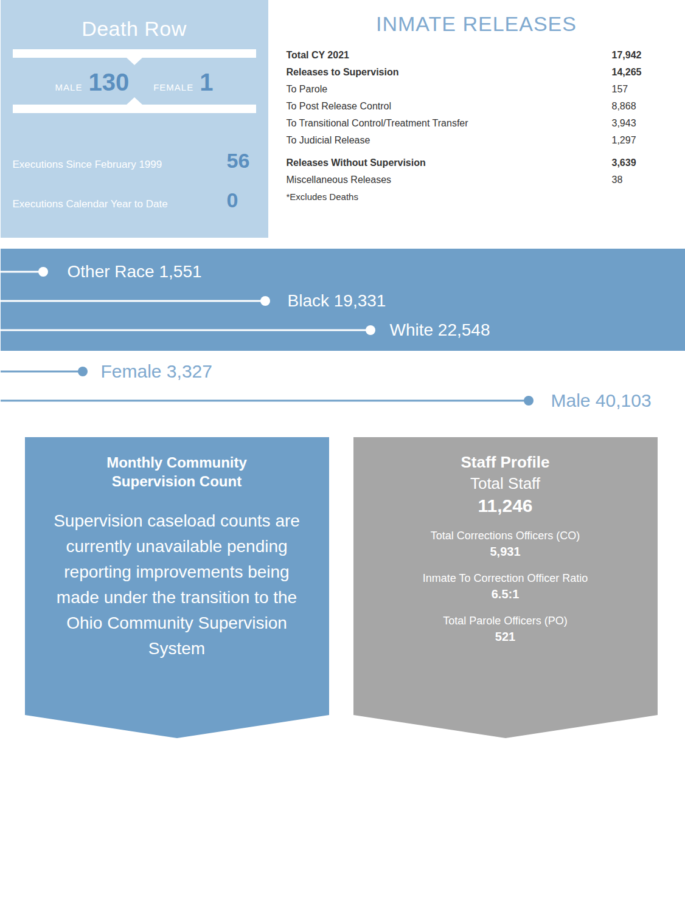Death Row
MALE 130
FEMALE 1
Executions Since February 199956
Executions Calendar Year to Date 0
INMATE RELEASES
| Total CY 2021 | 17,942 |
| Releases to Supervision | 14,265 |
| To Parole | 157 |
| To Post Release Control | 8,868 |
| To Transitional Control/Treatment Transfer | 3,943 |
| To Judicial Release | 1,297 |
| Releases Without Supervision | 3,639 |
| Miscellaneous Releases | 38 |
| *Excludes Deaths | |
Other Race 1,551
Black 19,331
White 22,548
Female 3,327
Male 40,103
Monthly Community
Supervision Count
Supervision caseload counts are currently unavailable pending reporting improvements being made under the transition to the Ohio Community Supervision System
Staff Profile
Total Staff
11,246
Total Corrections Officers (CO)
5,931
Inmate To Correction Officer Ratio
6.5:1
Total Parole Officers (PO)
521